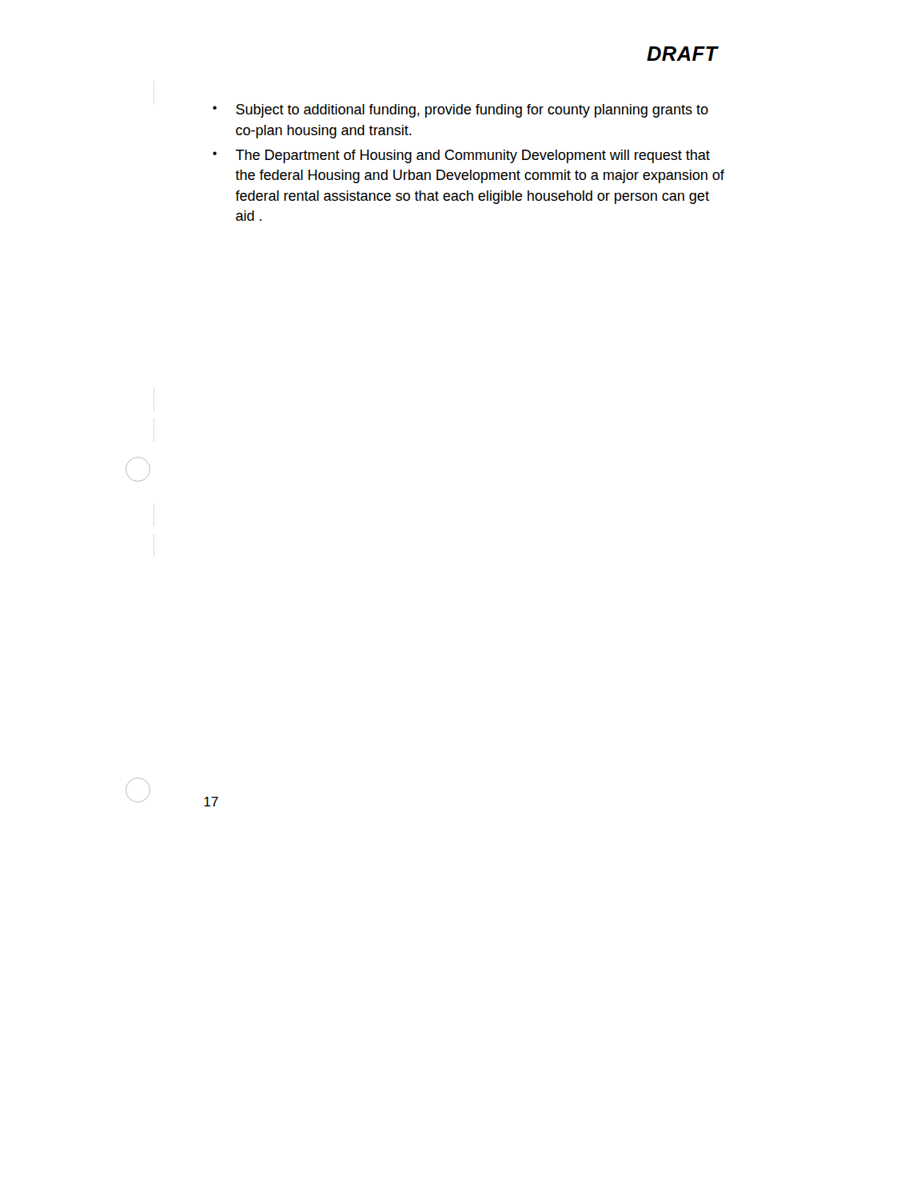DRAFT
Subject to additional funding, provide funding for county planning grants to co-plan housing and transit.
The Department of Housing and Community Development will request that the federal Housing and Urban Development commit to a major expansion of federal rental assistance so that each eligible household or person can get aid .
17